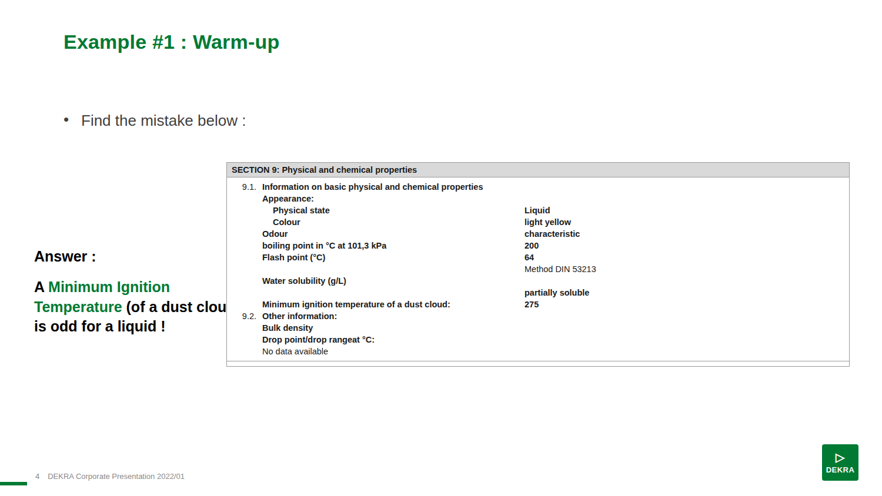Example #1 : Warm-up
•Find the mistake below :
Answer : A Minimum Ignition Temperature (of a dust cloud) is odd for a liquid !
SECTION 9: Physical and chemical properties
| 9.1. | Information on basic physical and chemical properties | |
| | Appearance: | |
| | Physical state | Liquid |
| | Colour | light yellow |
| | Odour | characteristic |
| | boiling point in °C at 101,3 kPa | 200 |
| | Flash point (°C) | 64 |
| | | Method DIN 53213 |
| | Water solubility (g/L) | |
| | | partially soluble |
| | Minimum ignition temperature of a dust cloud: | 275 |
| 9.2. | Other information: | |
| | Bulk density | |
| | Drop point/drop rangeat °C: | |
| | No data available | |
4 DEKRA Corporate Presentation 2022/01
▷ DEKRA